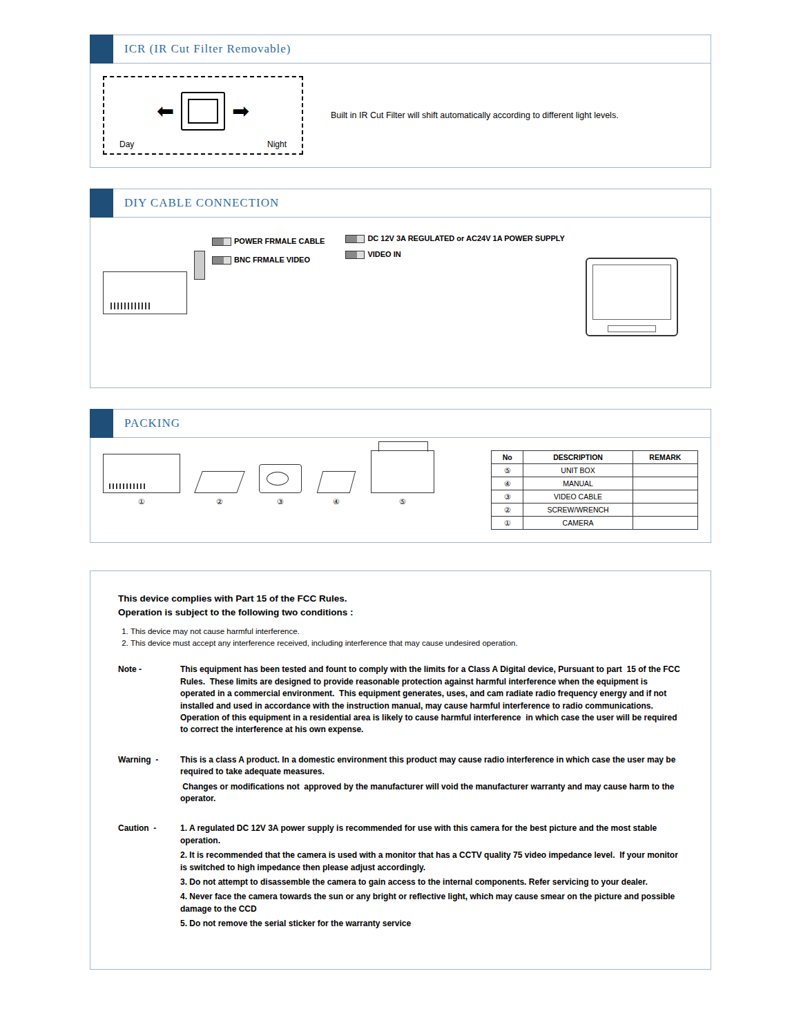ICR (IR Cut Filter Removable)
⬅
➡
Day Night
Built in IR Cut Filter will shift automatically according to different light levels.
DIY CABLE CONNECTION
POWER FRMALE CABLE
BNC FRMALE VIDEO
DC 12V 3A REGULATED or AC24V 1A POWER SUPPLY
VIDEO IN
PACKING
①
②
③
④
⑤
| No | DESCRIPTION | REMARK |
| --- | --- | --- |
| ⑤ | UNIT BOX | |
| ④ | MANUAL | |
| ③ | VIDEO CABLE | |
| ② | SCREW/WRENCH | |
| ① | CAMERA | |
This device complies with Part 15 of the FCC Rules.
Operation is subject to the following two conditions :
This device may not cause harmful interference.
This device must accept any interference received, including interference that may cause undesired operation.
Note -
This equipment has been tested and fount to comply with the limits for a Class A Digital device, Pursuant to part 15 of the FCC Rules. These limits are designed to provide reasonable protection against harmful interference when the equipment is operated in a commercial environment. This equipment generates, uses, and cam radiate radio frequency energy and if not installed and used in accordance with the instruction manual, may cause harmful interference to radio communications. Operation of this equipment in a residential area is likely to cause harmful interference in which case the user will be required to correct the interference at his own expense.
Warning -
This is a class A product. In a domestic environment this product may cause radio interference in which case the user may be required to take adequate measures.
Changes or modifications not approved by the manufacturer will void the manufacturer warranty and may cause harm to the operator.
Caution -
1. A regulated DC 12V 3A power supply is recommended for use with this camera for the best picture and the most stable operation.
2. It is recommended that the camera is used with a monitor that has a CCTV quality 75 video impedance level. If your monitor is switched to high impedance then please adjust accordingly.
3. Do not attempt to disassemble the camera to gain access to the internal components. Refer servicing to your dealer.
4. Never face the camera towards the sun or any bright or reflective light, which may cause smear on the picture and possible damage to the CCD
5. Do not remove the serial sticker for the warranty service